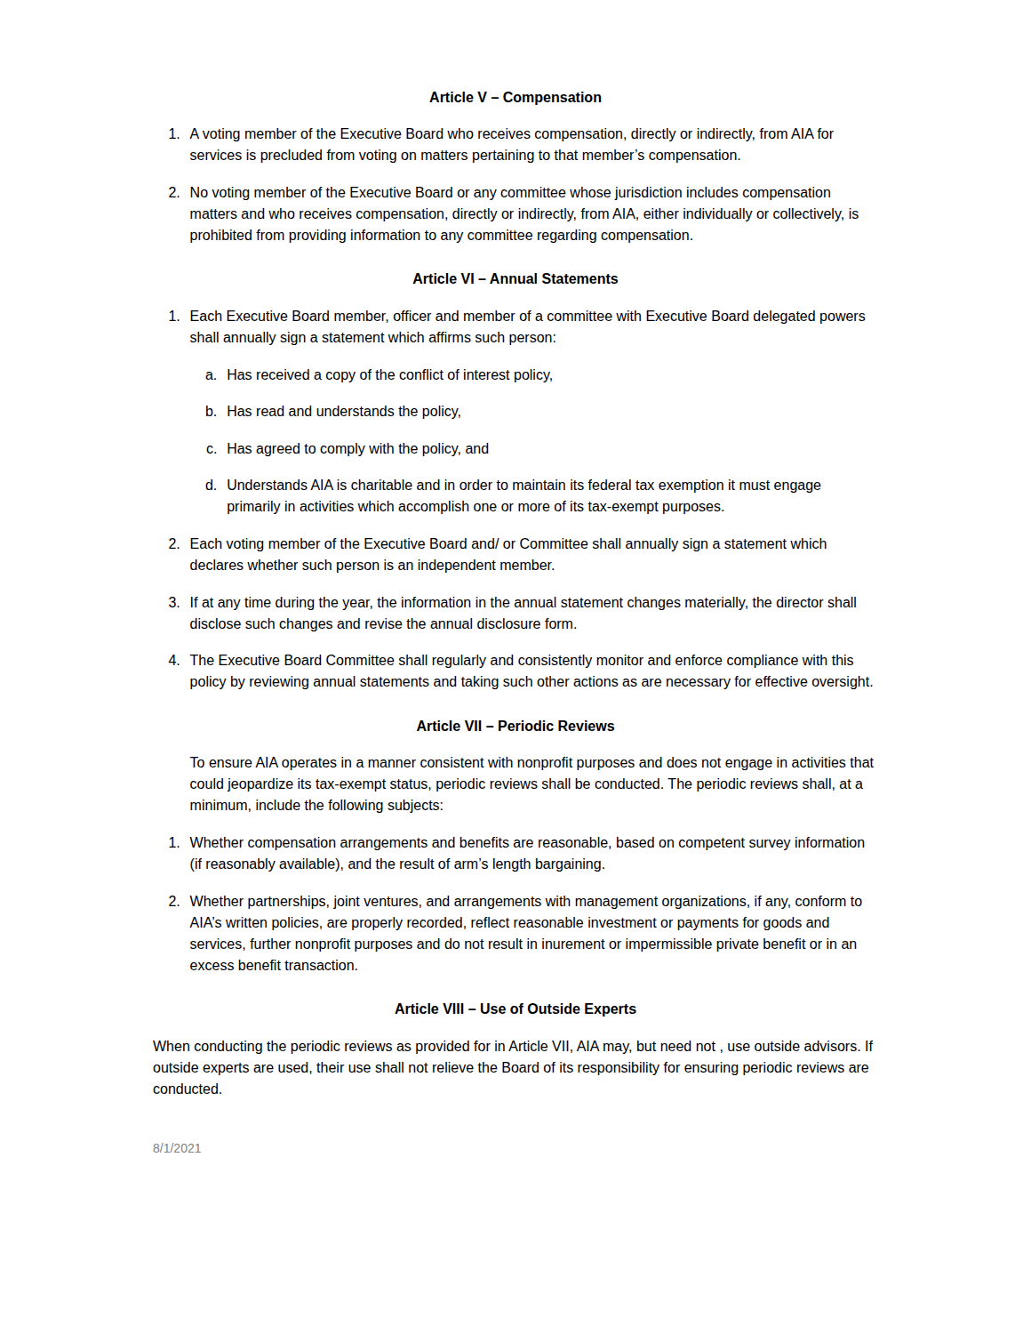Article V – Compensation
A voting member of the Executive Board who receives compensation, directly or indirectly, from AIA for services is precluded from voting on matters pertaining to that member’s compensation.
No voting member of the Executive Board or any committee whose jurisdiction includes compensation matters and who receives compensation, directly or indirectly, from AIA, either individually or collectively, is prohibited from providing information to any committee regarding compensation.
Article VI – Annual Statements
Each Executive Board member, officer and member of a committee with Executive Board delegated powers shall annually sign a statement which affirms such person:
Has received a copy of the conflict of interest policy,
Has read and understands the policy,
Has agreed to comply with the policy, and
Understands AIA is charitable and in order to maintain its federal tax exemption it must engage primarily in activities which accomplish one or more of its tax-exempt purposes.
Each voting member of the Executive Board and/ or Committee shall annually sign a statement which declares whether such person is an independent member.
If at any time during the year, the information in the annual statement changes materially, the director shall disclose such changes and revise the annual disclosure form.
The Executive Board Committee shall regularly and consistently monitor and enforce compliance with this policy by reviewing annual statements and taking such other actions as are necessary for effective oversight.
Article VII – Periodic Reviews
To ensure AIA operates in a manner consistent with nonprofit purposes and does not engage in activities that could jeopardize its tax-exempt status, periodic reviews shall be conducted. The periodic reviews shall, at a minimum, include the following subjects:
Whether compensation arrangements and benefits are reasonable, based on competent survey information (if reasonably available), and the result of arm’s length bargaining.
Whether partnerships, joint ventures, and arrangements with management organizations, if any, conform to AIA’s written policies, are properly recorded, reflect reasonable investment or payments for goods and services, further nonprofit purposes and do not result in inurement or impermissible private benefit or in an excess benefit transaction.
Article VIII – Use of Outside Experts
When conducting the periodic reviews as provided for in Article VII, AIA may, but need not , use outside advisors. If outside experts are used, their use shall not relieve the Board of its responsibility for ensuring periodic reviews are conducted.
8/1/2021